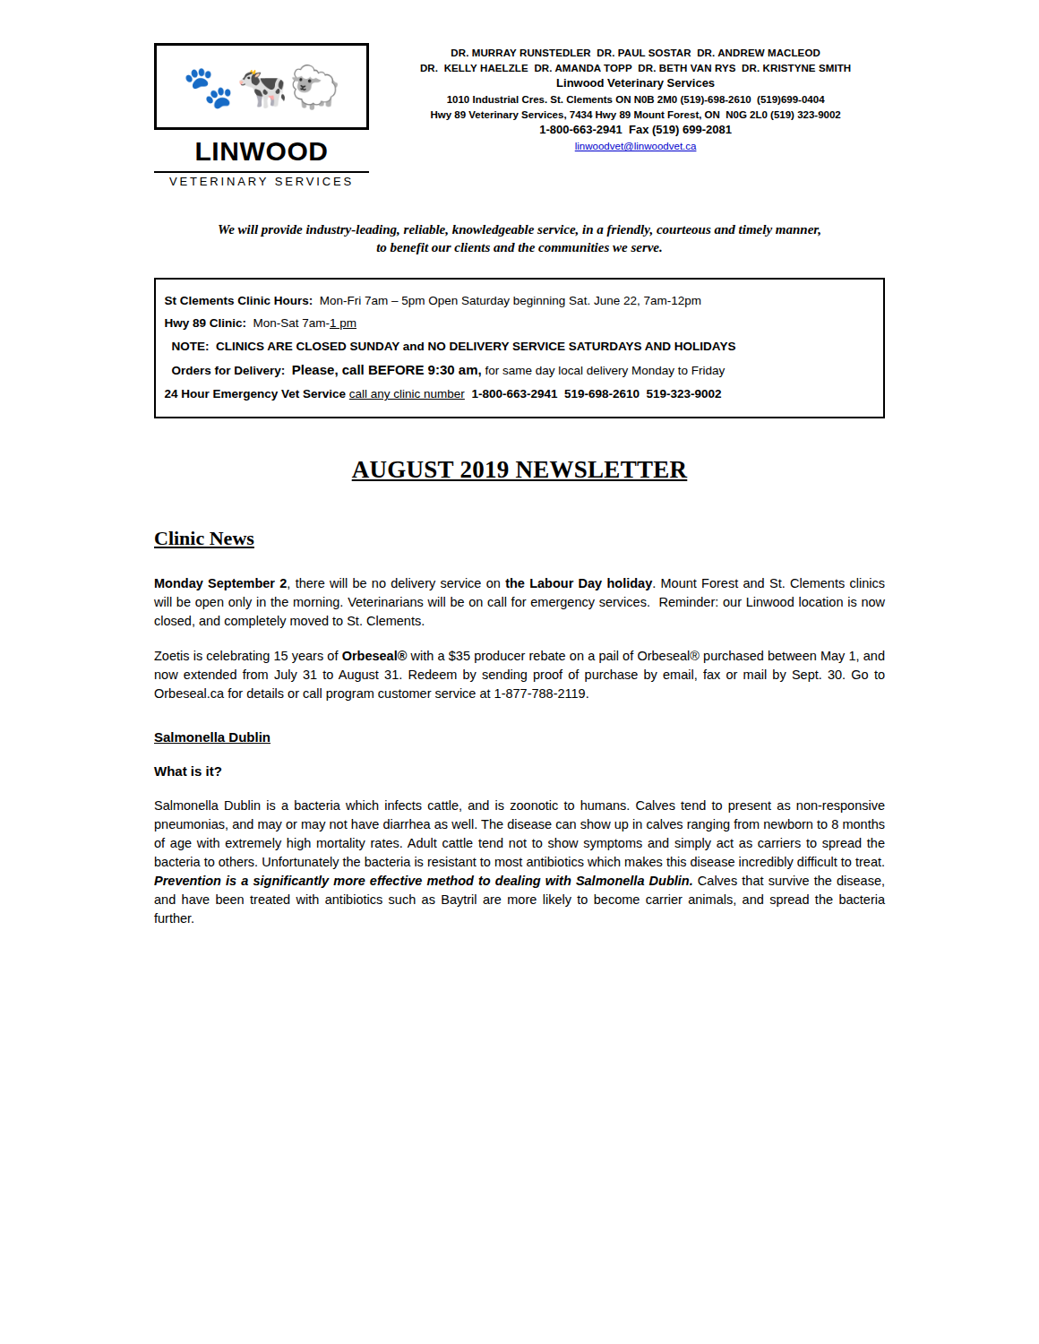🐾🐄🐑
LINWOOD
VETERINARY SERVICES
DR. MURRAY RUNSTEDLER DR. PAUL SOSTAR DR. ANDREW MACLEOD
DR. KELLY HAELZLE DR. AMANDA TOPP DR. BETH VAN RYS DR. KRISTYNE SMITH
Linwood Veterinary Services
1010 Industrial Cres. St. Clements ON N0B 2M0 (519)-698-2610 (519)699-0404
Hwy 89 Veterinary Services, 7434 Hwy 89 Mount Forest, ON N0G 2L0 (519) 323-9002
1-800-663-2941 Fax (519) 699-2081
linwoodvet@linwoodvet.ca
We will provide industry-leading, reliable, knowledgeable service, in a friendly, courteous and timely manner,
to benefit our clients and the communities we serve.
St Clements Clinic Hours: Mon-Fri 7am – 5pm Open Saturday beginning Sat. June 22, 7am-12pm
Hwy 89 Clinic: Mon-Sat 7am-1 pm
NOTE: CLINICS ARE CLOSED SUNDAY and NO DELIVERY SERVICE SATURDAYS AND HOLIDAYS
Orders for Delivery: Please, call BEFORE 9:30 am, for same day local delivery Monday to Friday
24 Hour Emergency Vet Service call any clinic number 1-800-663-2941 519-698-2610 519-323-9002
AUGUST 2019 NEWSLETTER
Clinic News
Monday September 2, there will be no delivery service on the Labour Day holiday. Mount Forest and St. Clements clinics will be open only in the morning. Veterinarians will be on call for emergency services. Reminder: our Linwood location is now closed, and completely moved to St. Clements.
Zoetis is celebrating 15 years of Orbeseal® with a $35 producer rebate on a pail of Orbeseal® purchased between May 1, and now extended from July 31 to August 31. Redeem by sending proof of purchase by email, fax or mail by Sept. 30. Go to Orbeseal.ca for details or call program customer service at 1-877-788-2119.
Salmonella Dublin
What is it?
Salmonella Dublin is a bacteria which infects cattle, and is zoonotic to humans. Calves tend to present as non-responsive pneumonias, and may or may not have diarrhea as well. The disease can show up in calves ranging from newborn to 8 months of age with extremely high mortality rates. Adult cattle tend not to show symptoms and simply act as carriers to spread the bacteria to others. Unfortunately the bacteria is resistant to most antibiotics which makes this disease incredibly difficult to treat. Prevention is a significantly more effective method to dealing with Salmonella Dublin. Calves that survive the disease, and have been treated with antibiotics such as Baytril are more likely to become carrier animals, and spread the bacteria further.